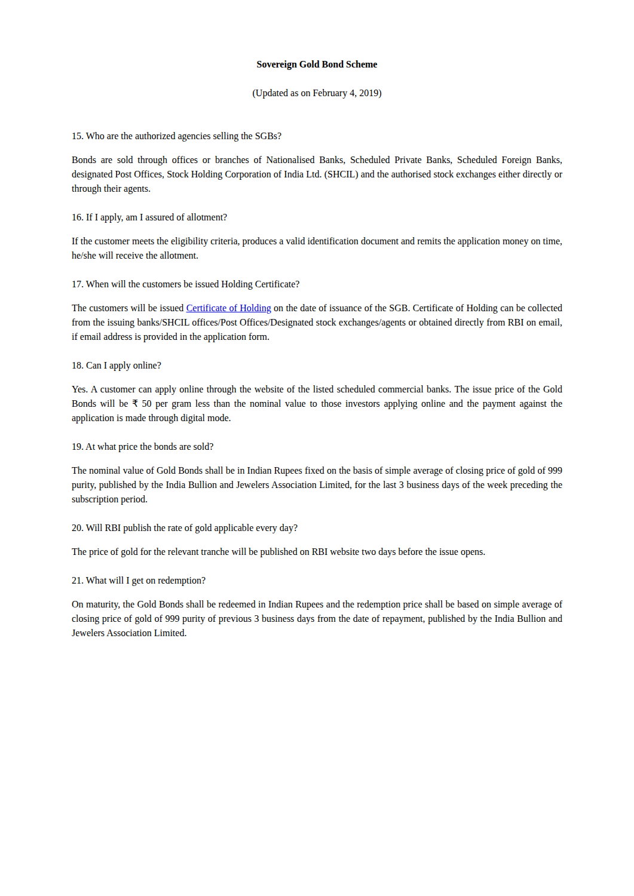Sovereign Gold Bond Scheme
(Updated as on February 4, 2019)
15. Who are the authorized agencies selling the SGBs?
Bonds are sold through offices or branches of Nationalised Banks, Scheduled Private Banks, Scheduled Foreign Banks, designated Post Offices, Stock Holding Corporation of India Ltd. (SHCIL) and the authorised stock exchanges either directly or through their agents.
16. If I apply, am I assured of allotment?
If the customer meets the eligibility criteria, produces a valid identification document and remits the application money on time, he/she will receive the allotment.
17. When will the customers be issued Holding Certificate?
The customers will be issued Certificate of Holding on the date of issuance of the SGB. Certificate of Holding can be collected from the issuing banks/SHCIL offices/Post Offices/Designated stock exchanges/agents or obtained directly from RBI on email, if email address is provided in the application form.
18. Can I apply online?
Yes. A customer can apply online through the website of the listed scheduled commercial banks. The issue price of the Gold Bonds will be ₹ 50 per gram less than the nominal value to those investors applying online and the payment against the application is made through digital mode.
19. At what price the bonds are sold?
The nominal value of Gold Bonds shall be in Indian Rupees fixed on the basis of simple average of closing price of gold of 999 purity, published by the India Bullion and Jewelers Association Limited, for the last 3 business days of the week preceding the subscription period.
20. Will RBI publish the rate of gold applicable every day?
The price of gold for the relevant tranche will be published on RBI website two days before the issue opens.
21. What will I get on redemption?
On maturity, the Gold Bonds shall be redeemed in Indian Rupees and the redemption price shall be based on simple average of closing price of gold of 999 purity of previous 3 business days from the date of repayment, published by the India Bullion and Jewelers Association Limited.